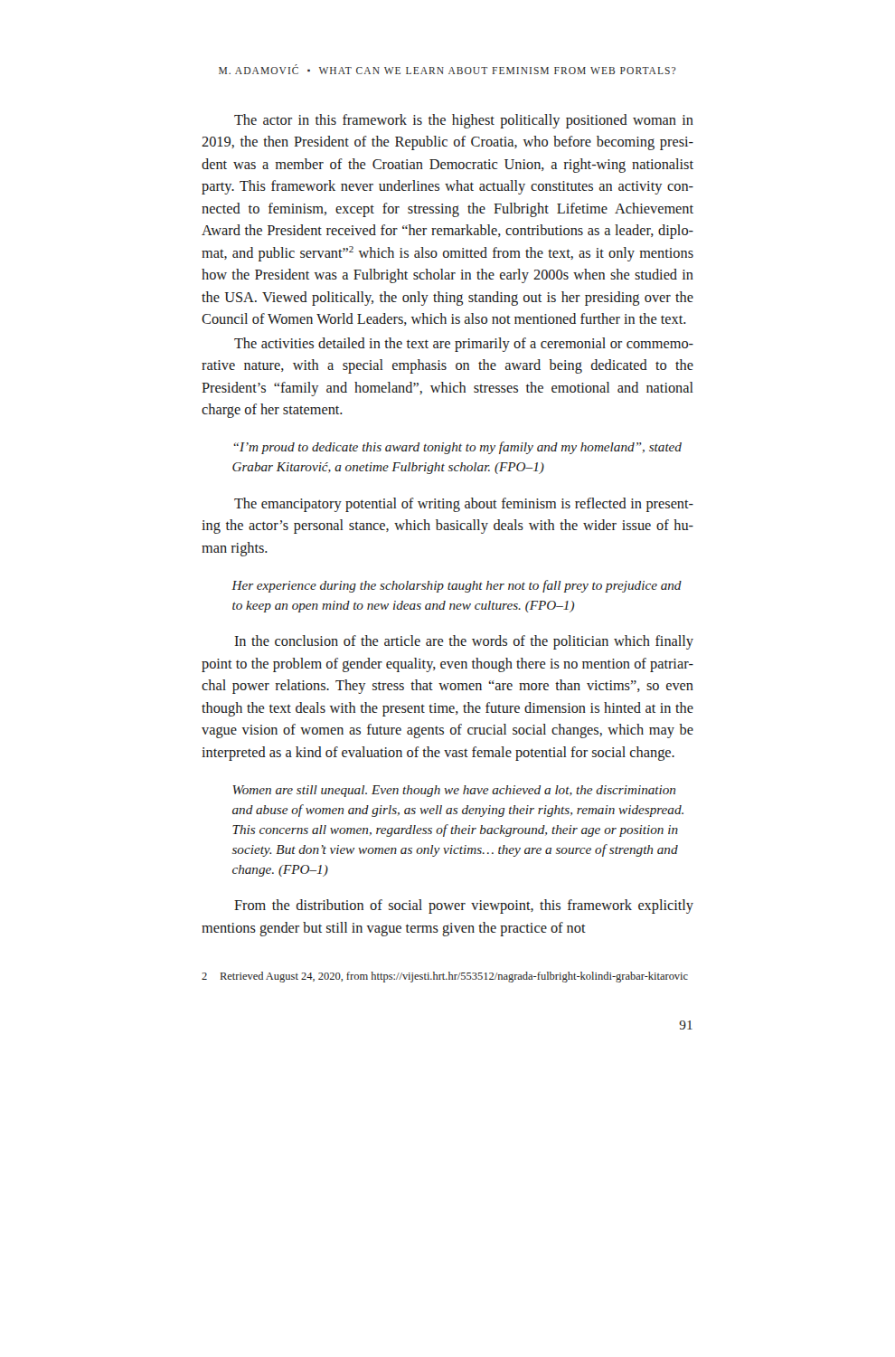M. Adamović ▪ What Can We Learn About Feminism From Web Portals?
The actor in this framework is the highest politically positioned woman in 2019, the then President of the Republic of Croatia, who before becoming president was a member of the Croatian Democratic Union, a right-wing nationalist party. This framework never underlines what actually constitutes an activity connected to feminism, except for stressing the Fulbright Lifetime Achievement Award the President received for “her remarkable, contributions as a leader, diplomat, and public servant”2 which is also omitted from the text, as it only mentions how the President was a Fulbright scholar in the early 2000s when she studied in the USA. Viewed politically, the only thing standing out is her presiding over the Council of Women World Leaders, which is also not mentioned further in the text.
The activities detailed in the text are primarily of a ceremonial or commemorative nature, with a special emphasis on the award being dedicated to the President’s “family and homeland”, which stresses the emotional and national charge of her statement.
“I’m proud to dedicate this award tonight to my family and my homeland”, stated Grabar Kitarović, a onetime Fulbright scholar. (FPO–1)
The emancipatory potential of writing about feminism is reflected in presenting the actor’s personal stance, which basically deals with the wider issue of human rights.
Her experience during the scholarship taught her not to fall prey to prejudice and to keep an open mind to new ideas and new cultures. (FPO–1)
In the conclusion of the article are the words of the politician which finally point to the problem of gender equality, even though there is no mention of patriarchal power relations. They stress that women “are more than victims”, so even though the text deals with the present time, the future dimension is hinted at in the vague vision of women as future agents of crucial social changes, which may be interpreted as a kind of evaluation of the vast female potential for social change.
Women are still unequal. Even though we have achieved a lot, the discrimination and abuse of women and girls, as well as denying their rights, remain widespread. This concerns all women, regardless of their background, their age or position in society. But don’t view women as only victims… they are a source of strength and change. (FPO–1)
From the distribution of social power viewpoint, this framework explicitly mentions gender but still in vague terms given the practice of not
2 Retrieved August 24, 2020, from https://vijesti.hrt.hr/553512/nagrada-fulbright-kolindi-grabar-kitarovic
91